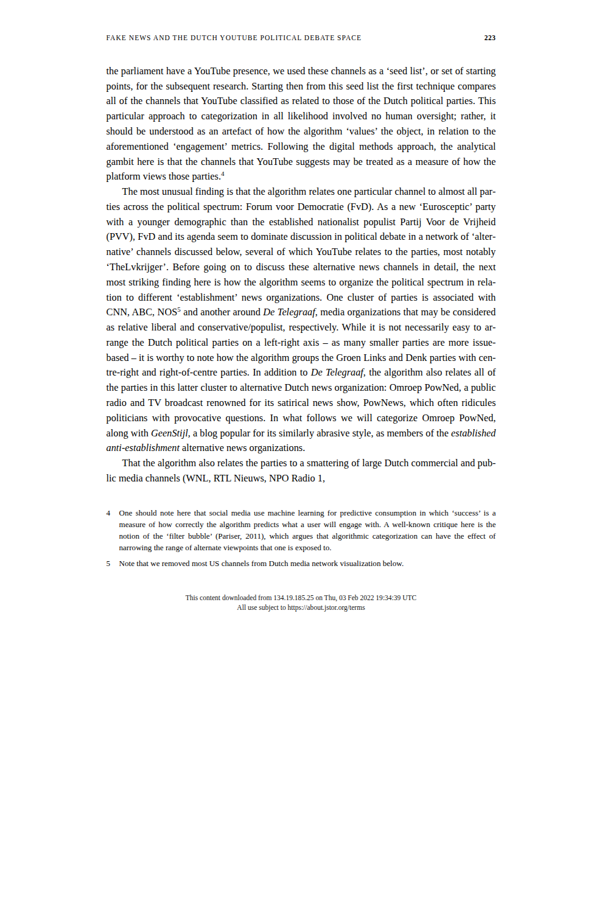Fake News and the Dutch YouTube Political Debate Space 223
the parliament have a YouTube presence, we used these channels as a ‘seed list’, or set of starting points, for the subsequent research. Starting then from this seed list the first technique compares all of the channels that YouTube classified as related to those of the Dutch political parties. This particular approach to categorization in all likelihood involved no human oversight; rather, it should be understood as an artefact of how the algorithm ‘values’ the object, in relation to the aforementioned ‘engagement’ metrics. Following the digital methods approach, the analytical gambit here is that the channels that YouTube suggests may be treated as a measure of how the platform views those parties.4
The most unusual finding is that the algorithm relates one particular channel to almost all parties across the political spectrum: Forum voor Democratie (FvD). As a new ‘Eurosceptic’ party with a younger demographic than the established nationalist populist Partij Voor de Vrijheid (PVV), FvD and its agenda seem to dominate discussion in political debate in a network of ‘alternative’ channels discussed below, several of which YouTube relates to the parties, most notably ‘TheLvkrijger’. Before going on to discuss these alternative news channels in detail, the next most striking finding here is how the algorithm seems to organize the political spectrum in relation to different ‘establishment’ news organizations. One cluster of parties is associated with CNN, ABC, NOS5 and another around De Telegraaf, media organizations that may be considered as relative liberal and conservative/populist, respectively. While it is not necessarily easy to arrange the Dutch political parties on a left-right axis – as many smaller parties are more issue-based – it is worthy to note how the algorithm groups the Groen Links and Denk parties with centre-right and right-of-centre parties. In addition to De Telegraaf, the algorithm also relates all of the parties in this latter cluster to alternative Dutch news organization: Omroep PowNed, a public radio and TV broadcast renowned for its satirical news show, PowNews, which often ridicules politicians with provocative questions. In what follows we will categorize Omroep PowNed, along with GeenStijl, a blog popular for its similarly abrasive style, as members of the established anti-establishment alternative news organizations.
That the algorithm also relates the parties to a smattering of large Dutch commercial and public media channels (WNL, RTL Nieuws, NPO Radio 1,
4 One should note here that social media use machine learning for predictive consumption in which ‘success’ is a measure of how correctly the algorithm predicts what a user will engage with. A well-known critique here is the notion of the ‘filter bubble’ (Pariser, 2011), which argues that algorithmic categorization can have the effect of narrowing the range of alternate viewpoints that one is exposed to.
5 Note that we removed most US channels from Dutch media network visualization below.
This content downloaded from 134.19.185.25 on Thu, 03 Feb 2022 19:34:39 UTC
All use subject to https://about.jstor.org/terms